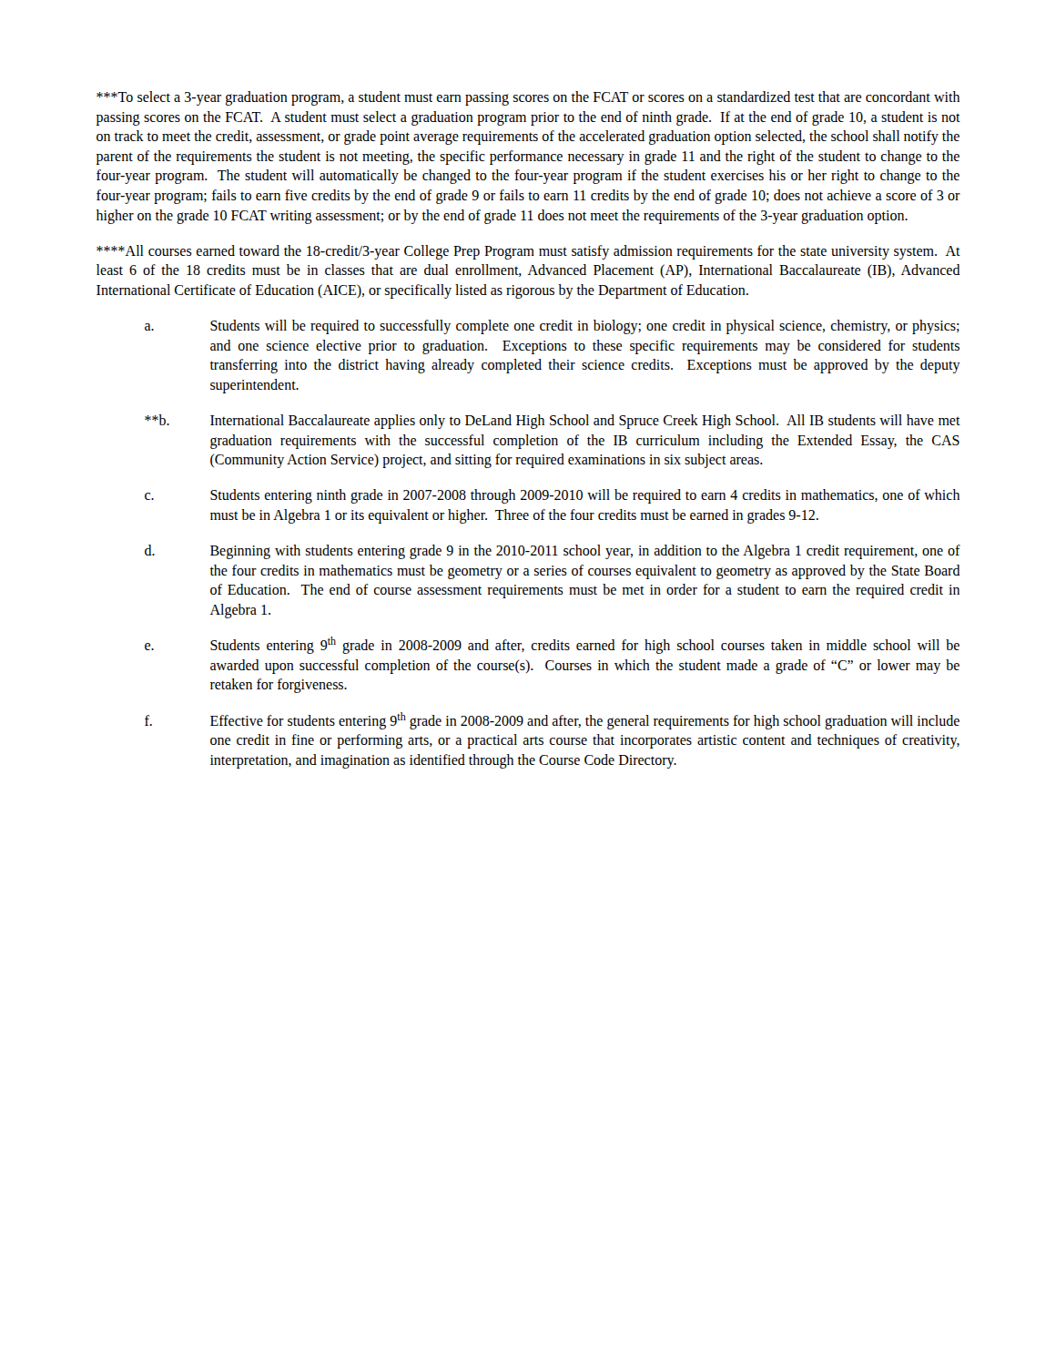***To select a 3-year graduation program, a student must earn passing scores on the FCAT or scores on a standardized test that are concordant with passing scores on the FCAT. A student must select a graduation program prior to the end of ninth grade. If at the end of grade 10, a student is not on track to meet the credit, assessment, or grade point average requirements of the accelerated graduation option selected, the school shall notify the parent of the requirements the student is not meeting, the specific performance necessary in grade 11 and the right of the student to change to the four-year program. The student will automatically be changed to the four-year program if the student exercises his or her right to change to the four-year program; fails to earn five credits by the end of grade 9 or fails to earn 11 credits by the end of grade 10; does not achieve a score of 3 or higher on the grade 10 FCAT writing assessment; or by the end of grade 11 does not meet the requirements of the 3-year graduation option.
****All courses earned toward the 18-credit/3-year College Prep Program must satisfy admission requirements for the state university system. At least 6 of the 18 credits must be in classes that are dual enrollment, Advanced Placement (AP), International Baccalaureate (IB), Advanced International Certificate of Education (AICE), or specifically listed as rigorous by the Department of Education.
a.
Students will be required to successfully complete one credit in biology; one credit in physical science, chemistry, or physics; and one science elective prior to graduation. Exceptions to these specific requirements may be considered for students transferring into the district having already completed their science credits. Exceptions must be approved by the deputy superintendent.
**b.
International Baccalaureate applies only to DeLand High School and Spruce Creek High School. All IB students will have met graduation requirements with the successful completion of the IB curriculum including the Extended Essay, the CAS (Community Action Service) project, and sitting for required examinations in six subject areas.
c.
Students entering ninth grade in 2007-2008 through 2009-2010 will be required to earn 4 credits in mathematics, one of which must be in Algebra 1 or its equivalent or higher. Three of the four credits must be earned in grades 9-12.
d.
Beginning with students entering grade 9 in the 2010-2011 school year, in addition to the Algebra 1 credit requirement, one of the four credits in mathematics must be geometry or a series of courses equivalent to geometry as approved by the State Board of Education. The end of course assessment requirements must be met in order for a student to earn the required credit in Algebra 1.
e.
Students entering 9th grade in 2008-2009 and after, credits earned for high school courses taken in middle school will be awarded upon successful completion of the course(s). Courses in which the student made a grade of “C” or lower may be retaken for forgiveness.
f.
Effective for students entering 9th grade in 2008-2009 and after, the general requirements for high school graduation will include one credit in fine or performing arts, or a practical arts course that incorporates artistic content and techniques of creativity, interpretation, and imagination as identified through the Course Code Directory.